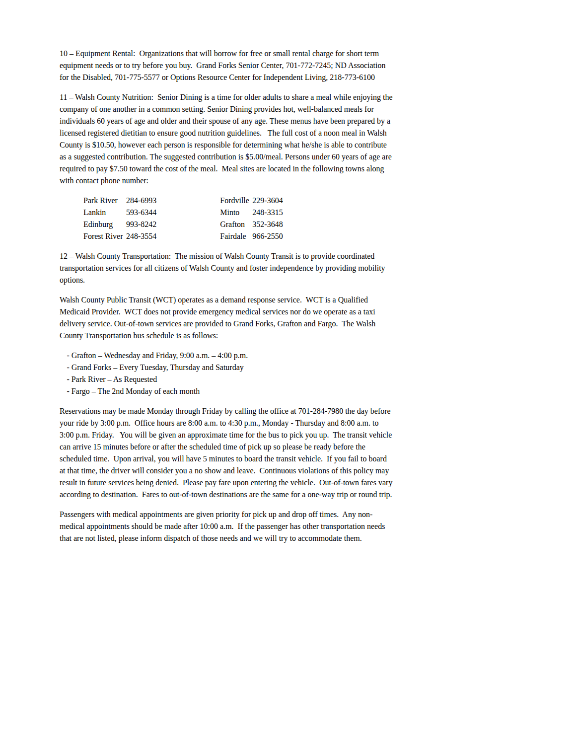10 – Equipment Rental: Organizations that will borrow for free or small rental charge for short term equipment needs or to try before you buy. Grand Forks Senior Center, 701-772-7245; ND Association for the Disabled, 701-775-5577 or Options Resource Center for Independent Living, 218-773-6100
11 – Walsh County Nutrition: Senior Dining is a time for older adults to share a meal while enjoying the company of one another in a common setting. Senior Dining provides hot, well-balanced meals for individuals 60 years of age and older and their spouse of any age. These menus have been prepared by a licensed registered dietitian to ensure good nutrition guidelines. The full cost of a noon meal in Walsh County is $10.50, however each person is responsible for determining what he/she is able to contribute as a suggested contribution. The suggested contribution is $5.00/meal. Persons under 60 years of age are required to pay $7.50 toward the cost of the meal. Meal sites are located in the following towns along with contact phone number:
| Park River | 284-6993 | | Fordville | 229-3604 |
| Lankin | 593-6344 | | Minto | 248-3315 |
| Edinburg | 993-8242 | | Grafton | 352-3648 |
| Forest River | 248-3554 | | Fairdale | 966-2550 |
12 – Walsh County Transportation: The mission of Walsh County Transit is to provide coordinated transportation services for all citizens of Walsh County and foster independence by providing mobility options.
Walsh County Public Transit (WCT) operates as a demand response service. WCT is a Qualified Medicaid Provider. WCT does not provide emergency medical services nor do we operate as a taxi delivery service. Out-of-town services are provided to Grand Forks, Grafton and Fargo. The Walsh County Transportation bus schedule is as follows:
Grafton – Wednesday and Friday, 9:00 a.m. – 4:00 p.m.
Grand Forks – Every Tuesday, Thursday and Saturday
Park River – As Requested
Fargo – The 2nd Monday of each month
Reservations may be made Monday through Friday by calling the office at 701-284-7980 the day before your ride by 3:00 p.m. Office hours are 8:00 a.m. to 4:30 p.m., Monday - Thursday and 8:00 a.m. to 3:00 p.m. Friday. You will be given an approximate time for the bus to pick you up. The transit vehicle can arrive 15 minutes before or after the scheduled time of pick up so please be ready before the scheduled time. Upon arrival, you will have 5 minutes to board the transit vehicle. If you fail to board at that time, the driver will consider you a no show and leave. Continuous violations of this policy may result in future services being denied. Please pay fare upon entering the vehicle. Out-of-town fares vary according to destination. Fares to out-of-town destinations are the same for a one-way trip or round trip.
Passengers with medical appointments are given priority for pick up and drop off times. Any non-medical appointments should be made after 10:00 a.m. If the passenger has other transportation needs that are not listed, please inform dispatch of those needs and we will try to accommodate them.